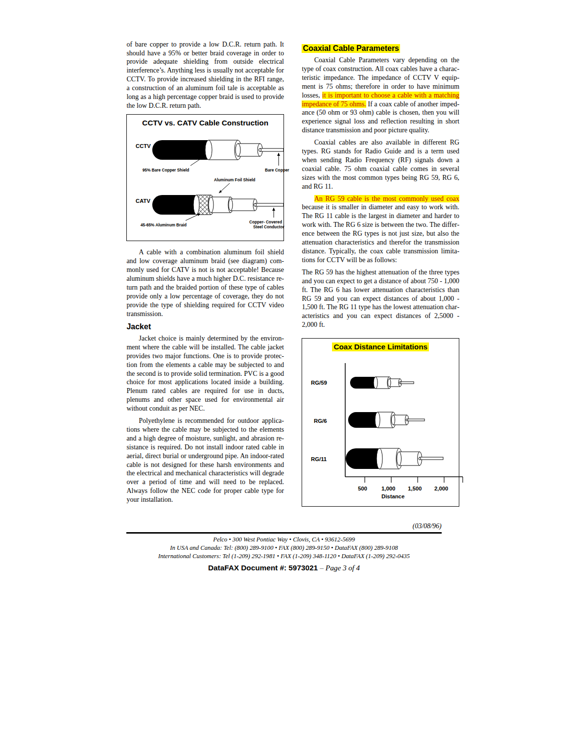of bare copper to provide a low D.C.R. return path. It should have a 95% or better braid coverage in order to provide adequate shielding from outside electrical interference’s. Anything less is usually not acceptable for CCTV. To provide increased shielding in the RFI range, a construction of an aluminum foil tale is acceptable as long as a high percentage copper braid is used to provide the low D.C.R. return path.
CCTV vs. CATV Cable Construction
CCTV 95% Bare Copper Shield Bare Copper Aluminum Foil Shield CATV 45-65% Aluminum Braid Copper- Covered Steel Conductor
A cable with a combination aluminum foil shield and low coverage aluminum braid (see diagram) commonly used for CATV is not is not acceptable! Because aluminum shields have a much higher D.C. resistance return path and the braided portion of these type of cables provide only a low percentage of coverage, they do not provide the type of shielding required for CCTV video transmission.
Jacket
Jacket choice is mainly determined by the environment where the cable will be installed. The cable jacket provides two major functions. One is to provide protection from the elements a cable may be subjected to and the second is to provide solid termination. PVC is a good choice for most applications located inside a building. Plenum rated cables are required for use in ducts, plenums and other space used for environmental air without conduit as per NEC.
Polyethylene is recommended for outdoor applications where the cable may be subjected to the elements and a high degree of moisture, sunlight, and abrasion resistance is required. Do not install indoor rated cable in aerial, direct burial or underground pipe. An indoor-rated cable is not designed for these harsh environments and the electrical and mechanical characteristics will degrade over a period of time and will need to be replaced. Always follow the NEC code for proper cable type for your installation.
Coaxial Cable Parameters
Coaxial Cable Parameters vary depending on the type of coax construction. All coax cables have a characteristic impedance. The impedance of CCTV V equipment is 75 ohms; therefore in order to have minimum losses, it is important to choose a cable with a matching impedance of 75 ohms. If a coax cable of another impedance (50 ohm or 93 ohm) cable is chosen, then you will experience signal loss and reflection resulting in short distance transmission and poor picture quality.
Coaxial cables are also available in different RG types. RG stands for Radio Guide and is a term used when sending Radio Frequency (RF) signals down a coaxial cable. 75 ohm coaxial cable comes in several sizes with the most common types being RG 59, RG 6, and RG 11.
An RG 59 cable is the most commonly used coax because it is smaller in diameter and easy to work with. The RG 11 cable is the largest in diameter and harder to work with. The RG 6 size is between the two. The difference between the RG types is not just size, but also the attenuation characteristics and therefor the transmission distance. Typically, the coax cable transmission limitations for CCTV will be as follows:
The RG 59 has the highest attenuation of the three types and you can expect to get a distance of about 750 - 1,000 ft. The RG 6 has lower attenuation characteristics than RG 59 and you can expect distances of about 1,000 - 1,500 ft. The RG 11 type has the lowest attenuation characteristics and you can expect distances of 2,5000 - 2,000 ft.
Coax Distance Limitations
RG/59 RG/6 RG/11 500 1,000 1,500 2,000 Distance
(03/08/96)
Pelco • 300 West Pontiac Way • Clovis, CA • 93612-5699
In USA and Canada: Tel: (800) 289-9100 • FAX (800) 289-9150 • DataFAX (800) 289-9108
International Customers: Tel (1-209) 292-1981 • FAX (1-209) 348-1120 • DataFAX (1-209) 292-0435
DataFAX Document #: 5973021 – Page 3 of 4